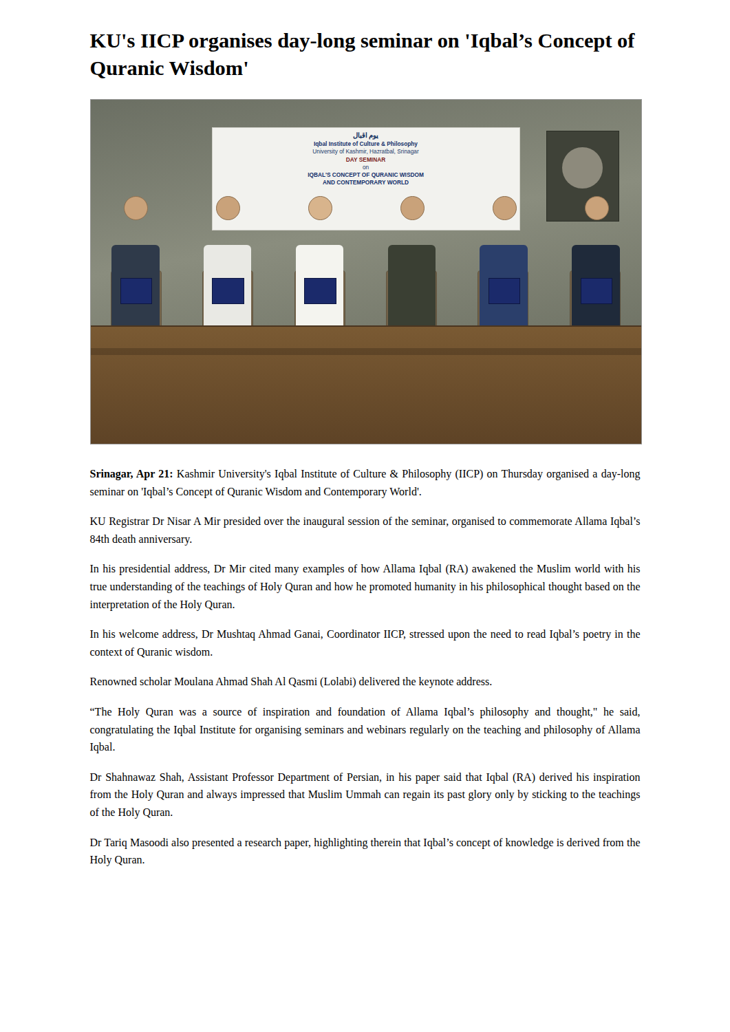KU's IICP organises day-long seminar on 'Iqbal’s Concept of Quranic Wisdom'
يوم اقبال
Iqbal Institute of Culture & Philosophy
University of Kashmir, Hazratbal, Srinagar
DAY SEMINAR
on
IQBAL'S CONCEPT OF QURANIC WISDOM
AND CONTEMPORARY WORLD
Srinagar, Apr 21: Kashmir University's Iqbal Institute of Culture & Philosophy (IICP) on Thursday organised a day-long seminar on 'Iqbal’s Concept of Quranic Wisdom and Contemporary World'.
KU Registrar Dr Nisar A Mir presided over the inaugural session of the seminar, organised to commemorate Allama Iqbal’s 84th death anniversary.
In his presidential address, Dr Mir cited many examples of how Allama Iqbal (RA) awakened the Muslim world with his true understanding of the teachings of Holy Quran and how he promoted humanity in his philosophical thought based on the interpretation of the Holy Quran.
In his welcome address, Dr Mushtaq Ahmad Ganai, Coordinator IICP, stressed upon the need to read Iqbal’s poetry in the context of Quranic wisdom.
Renowned scholar Moulana Ahmad Shah Al Qasmi (Lolabi) delivered the keynote address.
“The Holy Quran was a source of inspiration and foundation of Allama Iqbal’s philosophy and thought," he said, congratulating the Iqbal Institute for organising seminars and webinars regularly on the teaching and philosophy of Allama Iqbal.
Dr Shahnawaz Shah, Assistant Professor Department of Persian, in his paper said that Iqbal (RA) derived his inspiration from the Holy Quran and always impressed that Muslim Ummah can regain its past glory only by sticking to the teachings of the Holy Quran.
Dr Tariq Masoodi also presented a research paper, highlighting therein that Iqbal’s concept of knowledge is derived from the Holy Quran.